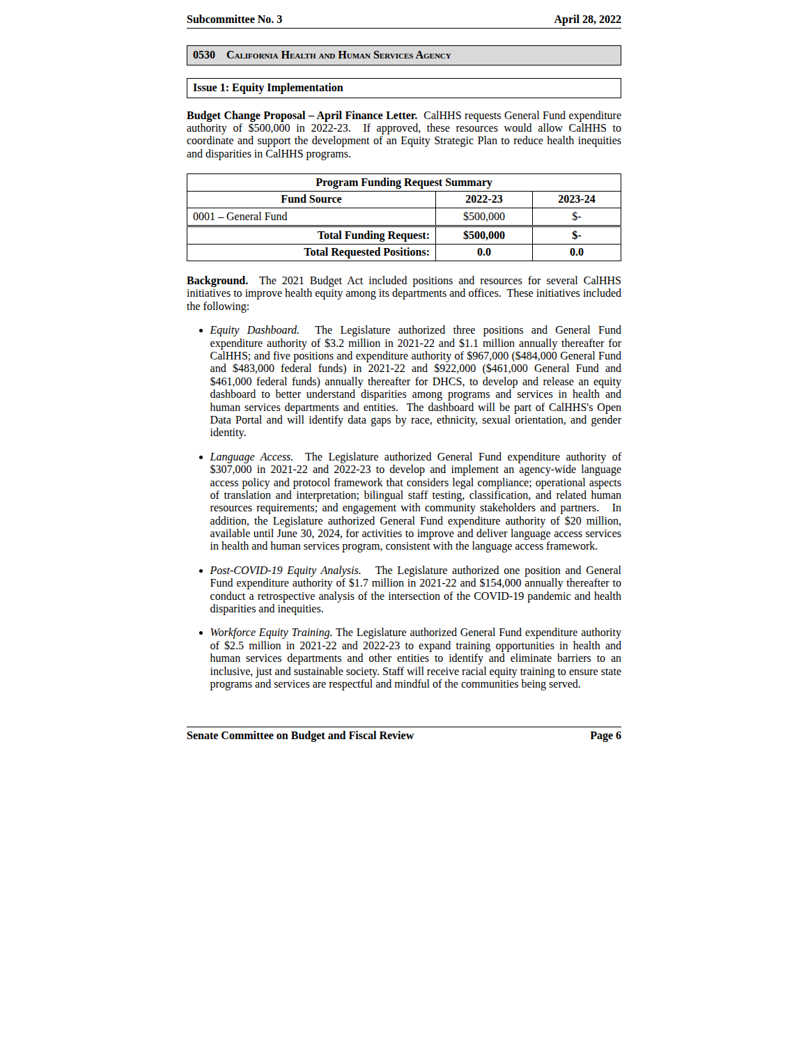Subcommittee No. 3 April 28, 2022
0530 California Health and Human Services Agency
Issue 1: Equity Implementation
Budget Change Proposal – April Finance Letter. CalHHS requests General Fund expenditure authority of $500,000 in 2022-23. If approved, these resources would allow CalHHS to coordinate and support the development of an Equity Strategic Plan to reduce health inequities and disparities in CalHHS programs.
| Program Funding Request Summary |
| Fund Source | 2022-23 | 2023-24 |
| 0001 – General Fund | $500,000 | $- |
| Total Funding Request: | $500,000 | $- |
| Total Requested Positions: | 0.0 | 0.0 |
Background. The 2021 Budget Act included positions and resources for several CalHHS initiatives to improve health equity among its departments and offices. These initiatives included the following:
Equity Dashboard. The Legislature authorized three positions and General Fund expenditure authority of $3.2 million in 2021-22 and $1.1 million annually thereafter for CalHHS; and five positions and expenditure authority of $967,000 ($484,000 General Fund and $483,000 federal funds) in 2021-22 and $922,000 ($461,000 General Fund and $461,000 federal funds) annually thereafter for DHCS, to develop and release an equity dashboard to better understand disparities among programs and services in health and human services departments and entities. The dashboard will be part of CalHHS's Open Data Portal and will identify data gaps by race, ethnicity, sexual orientation, and gender identity.
Language Access. The Legislature authorized General Fund expenditure authority of $307,000 in 2021-22 and 2022-23 to develop and implement an agency-wide language access policy and protocol framework that considers legal compliance; operational aspects of translation and interpretation; bilingual staff testing, classification, and related human resources requirements; and engagement with community stakeholders and partners. In addition, the Legislature authorized General Fund expenditure authority of $20 million, available until June 30, 2024, for activities to improve and deliver language access services in health and human services program, consistent with the language access framework.
Post-COVID-19 Equity Analysis. The Legislature authorized one position and General Fund expenditure authority of $1.7 million in 2021-22 and $154,000 annually thereafter to conduct a retrospective analysis of the intersection of the COVID-19 pandemic and health disparities and inequities.
Workforce Equity Training. The Legislature authorized General Fund expenditure authority of $2.5 million in 2021-22 and 2022-23 to expand training opportunities in health and human services departments and other entities to identify and eliminate barriers to an inclusive, just and sustainable society. Staff will receive racial equity training to ensure state programs and services are respectful and mindful of the communities being served.
Senate Committee on Budget and Fiscal Review Page 6